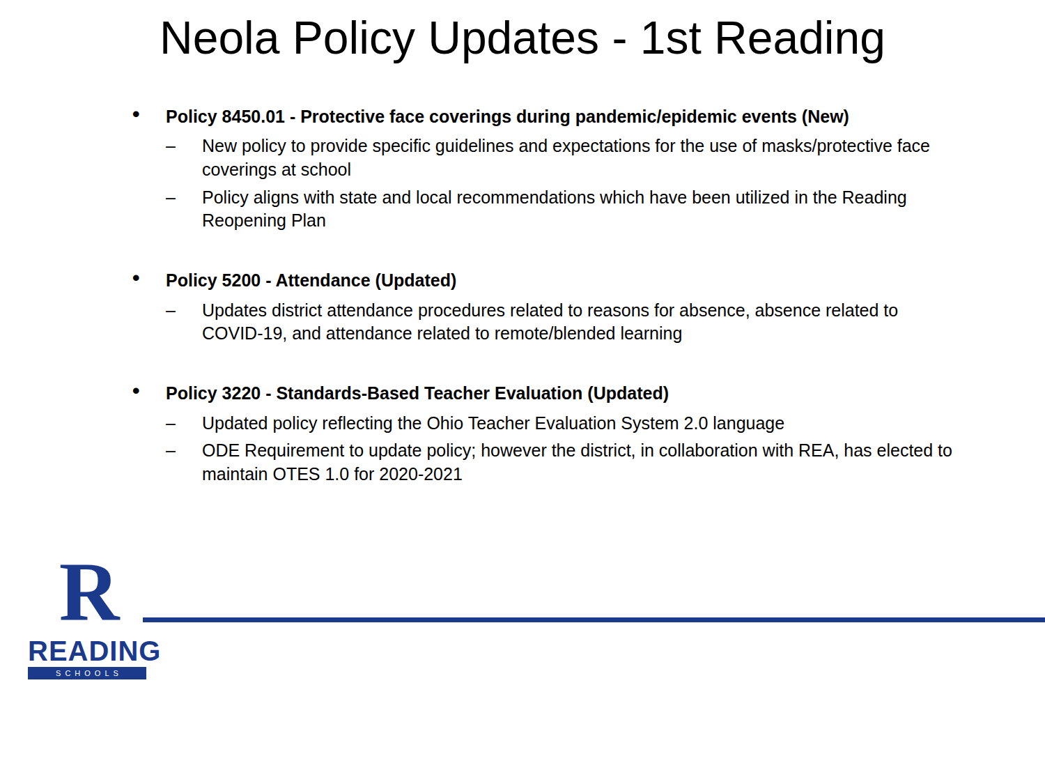Neola Policy Updates - 1st Reading
Policy 8450.01 - Protective face coverings during pandemic/epidemic events (New)
New policy to provide specific guidelines and expectations for the use of masks/protective face coverings at school
Policy aligns with state and local recommendations which have been utilized in the Reading Reopening Plan
Policy 5200 - Attendance (Updated)
Updates district attendance procedures related to reasons for absence, absence related to COVID-19, and attendance related to remote/blended learning
Policy 3220 - Standards-Based Teacher Evaluation (Updated)
Updated policy reflecting the Ohio Teacher Evaluation System 2.0 language
ODE Requirement to update policy; however the district, in collaboration with REA, has elected to maintain OTES 1.0 for 2020-2021
R
READING
SCHOOLS